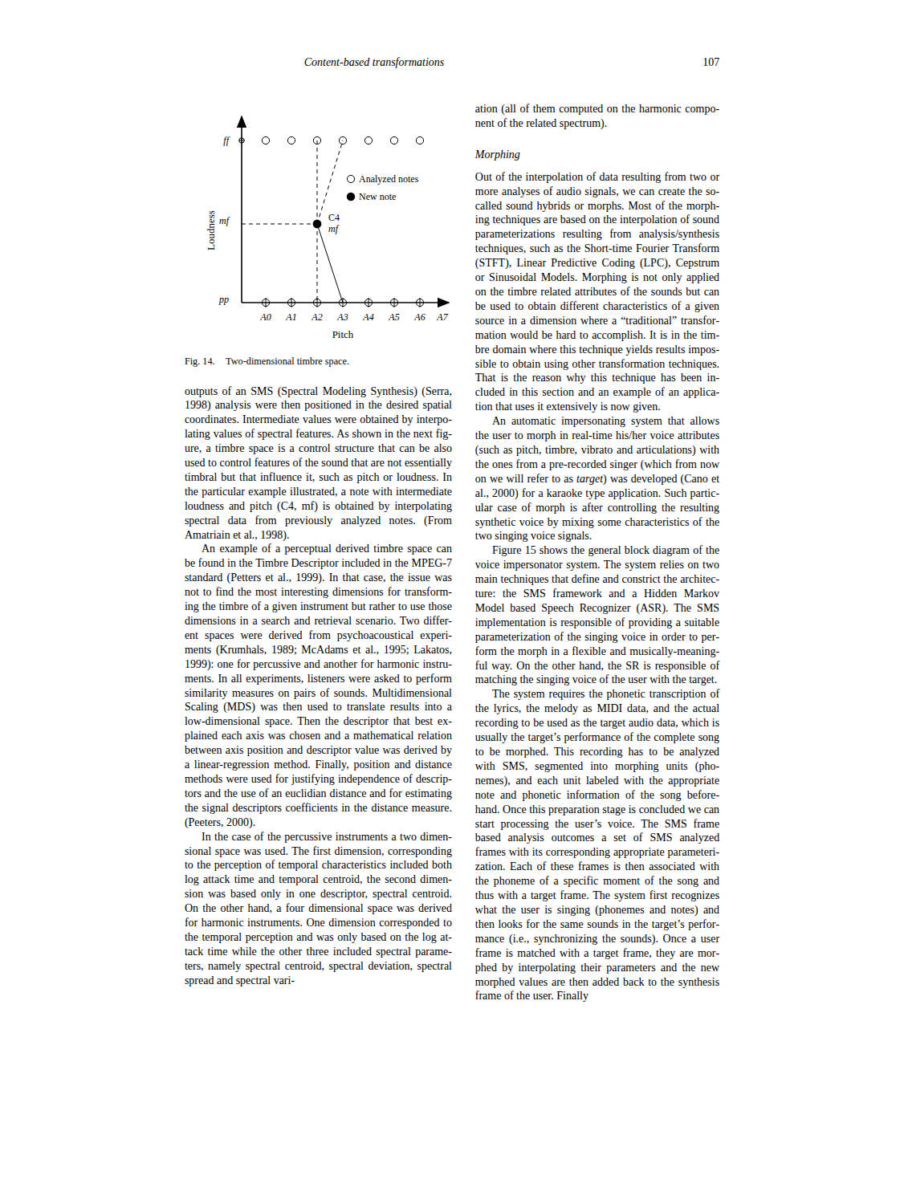Content-based transformations 107
Loudness ff mf pp C4 mf Analyzed notes New note A0 A1 A2 A3 A4 A5 A6 A7 Pitch
Fig. 14. Two-dimensional timbre space.
outputs of an SMS (Spectral Modeling Synthesis) (Serra, 1998) analysis were then positioned in the desired spatial coordinates. Intermediate values were obtained by interpolating values of spectral features. As shown in the next figure, a timbre space is a control structure that can be also used to control features of the sound that are not essentially timbral but that influence it, such as pitch or loudness. In the particular example illustrated, a note with intermediate loudness and pitch (C4, mf) is obtained by interpolating spectral data from previously analyzed notes. (From Amatriain et al., 1998).
An example of a perceptual derived timbre space can be found in the Timbre Descriptor included in the MPEG-7 standard (Petters et al., 1999). In that case, the issue was not to find the most interesting dimensions for transforming the timbre of a given instrument but rather to use those dimensions in a search and retrieval scenario. Two different spaces were derived from psychoacoustical experiments (Krumhals, 1989; McAdams et al., 1995; Lakatos, 1999): one for percussive and another for harmonic instruments. In all experiments, listeners were asked to perform similarity measures on pairs of sounds. Multidimensional Scaling (MDS) was then used to translate results into a low-dimensional space. Then the descriptor that best explained each axis was chosen and a mathematical relation between axis position and descriptor value was derived by a linear-regression method. Finally, position and distance methods were used for justifying independence of descriptors and the use of an euclidian distance and for estimating the signal descriptors coefficients in the distance measure. (Peeters, 2000).
In the case of the percussive instruments a two dimensional space was used. The first dimension, corresponding to the perception of temporal characteristics included both log attack time and temporal centroid, the second dimension was based only in one descriptor, spectral centroid. On the other hand, a four dimensional space was derived for harmonic instruments. One dimension corresponded to the temporal perception and was only based on the log attack time while the other three included spectral parameters, namely spectral centroid, spectral deviation, spectral spread and spectral vari-
ation (all of them computed on the harmonic component of the related spectrum).
Morphing
Out of the interpolation of data resulting from two or more analyses of audio signals, we can create the so-called sound hybrids or morphs. Most of the morphing techniques are based on the interpolation of sound parameterizations resulting from analysis/synthesis techniques, such as the Short-time Fourier Transform (STFT), Linear Predictive Coding (LPC), Cepstrum or Sinusoidal Models. Morphing is not only applied on the timbre related attributes of the sounds but can be used to obtain different characteristics of a given source in a dimension where a “traditional” transformation would be hard to accomplish. It is in the timbre domain where this technique yields results impossible to obtain using other transformation techniques. That is the reason why this technique has been included in this section and an example of an application that uses it extensively is now given.
An automatic impersonating system that allows the user to morph in real-time his/her voice attributes (such as pitch, timbre, vibrato and articulations) with the ones from a pre-recorded singer (which from now on we will refer to as target) was developed (Cano et al., 2000) for a karaoke type application. Such particular case of morph is after controlling the resulting synthetic voice by mixing some characteristics of the two singing voice signals.
Figure 15 shows the general block diagram of the voice impersonator system. The system relies on two main techniques that define and constrict the architecture: the SMS framework and a Hidden Markov Model based Speech Recognizer (ASR). The SMS implementation is responsible of providing a suitable parameterization of the singing voice in order to perform the morph in a flexible and musically-meaningful way. On the other hand, the SR is responsible of matching the singing voice of the user with the target.
The system requires the phonetic transcription of the lyrics, the melody as MIDI data, and the actual recording to be used as the target audio data, which is usually the target’s performance of the complete song to be morphed. This recording has to be analyzed with SMS, segmented into morphing units (phonemes), and each unit labeled with the appropriate note and phonetic information of the song beforehand. Once this preparation stage is concluded we can start processing the user’s voice. The SMS frame based analysis outcomes a set of SMS analyzed frames with its corresponding appropriate parameterization. Each of these frames is then associated with the phoneme of a specific moment of the song and thus with a target frame. The system first recognizes what the user is singing (phonemes and notes) and then looks for the same sounds in the target’s performance (i.e., synchronizing the sounds). Once a user frame is matched with a target frame, they are morphed by interpolating their parameters and the new morphed values are then added back to the synthesis frame of the user. Finally